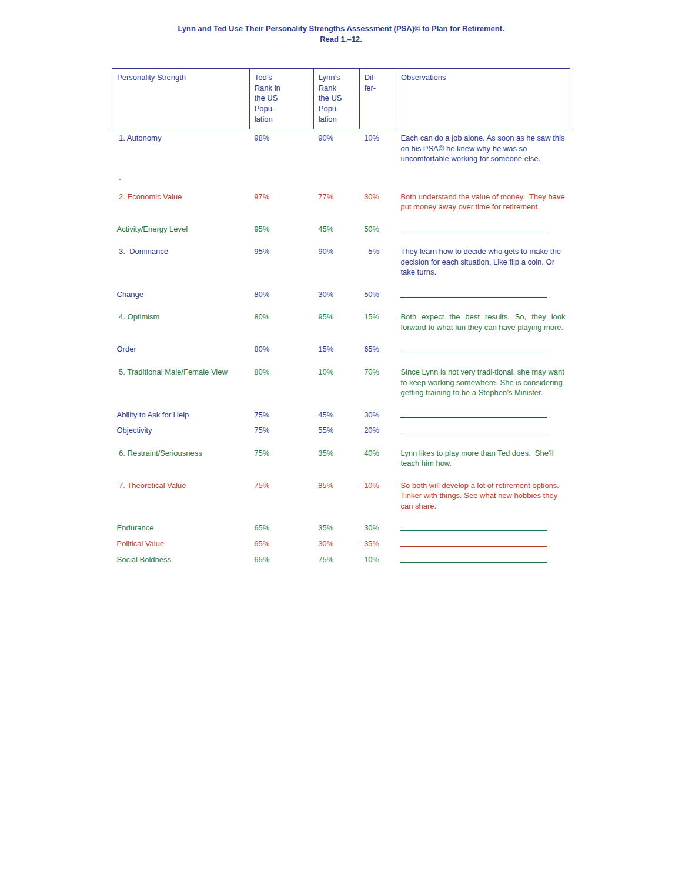Lynn and Ted Use Their Personality Strengths Assessment (PSA)© to Plan for Retirement.
Read 1.–12.
| Personality Strength | Ted’s Rank in the US Popu- lation | Lynn’s Rank the US Popu- lation | Dif- fer- | Observations |
| --- | --- | --- | --- | --- |
| 1. Autonomy | 98% | 90% | 10% | Each can do a job alone. As soon as he saw this on his PSA© he knew why he was so uncomfortable working for someone else. |
| . |
| 2. Economic Value | 97% | 77% | 30% | Both understand the value of money. They have put money away over time for retirement. |
| Activity/Energy Level | 95% | 45% | 50% | |
| 3. Dominance | 95% | 90% | 5% | They learn how to decide who gets to make the decision for each situation. Like flip a coin. Or take turns. |
| Change | 80% | 30% | 50% | |
| 4. Optimism | 80% | 95% | 15% | Both expect the best results. So, they look forward to what fun they can have playing more. |
| Order | 80% | 15% | 65% | |
| 5. Traditional Male/Female View | 80% | 10% | 70% | Since Lynn is not very tradi-tional, she may want to keep working somewhere. She is considering getting training to be a Stephen’s Minister. |
| Ability to Ask for Help | 75% | 45% | 30% | |
| Objectivity | 75% | 55% | 20% | |
| 6. Restraint/Seriousness | 75% | 35% | 40% | Lynn likes to play more than Ted does. She’ll teach him how. |
| 7. Theoretical Value | 75% | 85% | 10% | So both will develop a lot of retirement options. Tinker with things. See what new hobbies they can share. |
| Endurance | 65% | 35% | 30% | |
| Political Value | 65% | 30% | 35% | |
| Social Boldness | 65% | 75% | 10% | |